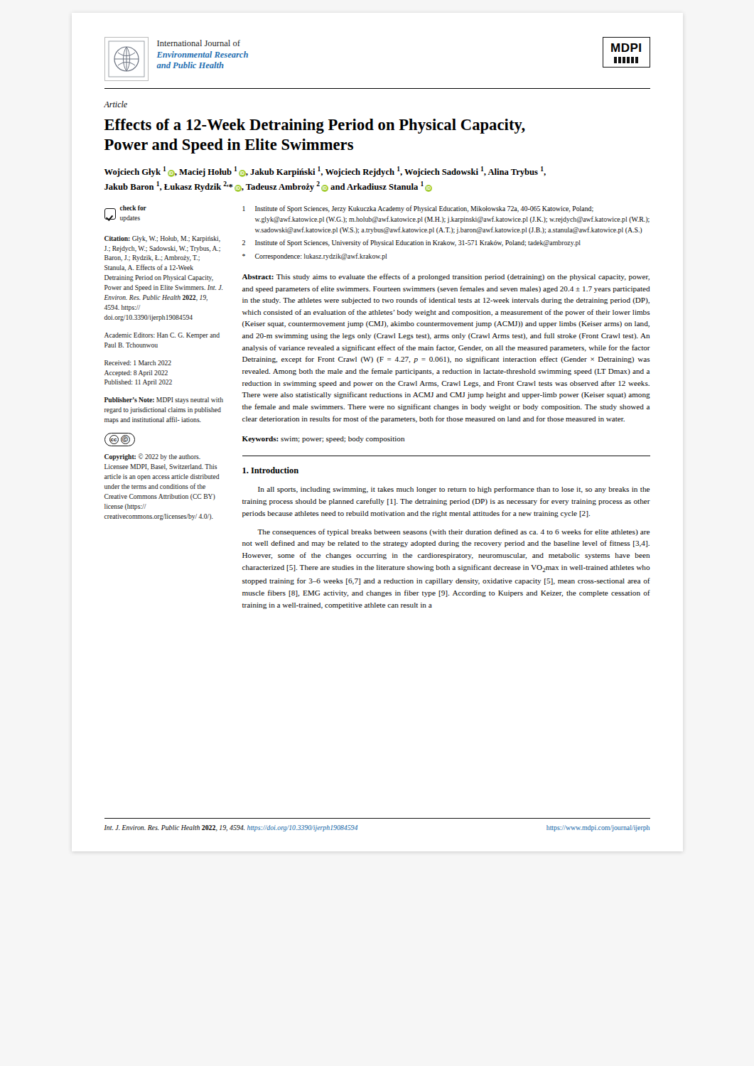International Journal of
Environmental Research
and Public Health
MDPI
Article
Effects of a 12-Week Detraining Period on Physical Capacity,
Power and Speed in Elite Swimmers
Wojciech Głyk 1 , Maciej Hołub 1 , Jakub Karpiński 1, Wojciech Rejdych 1, Wojciech Sadowski 1, Alina Trybus 1,
Jakub Baron 1, Łukasz Rydzik 2,* , Tadeusz Ambroży 2 and Arkadiusz Stanula 1
check forupdates
Citation: Głyk, W.; Hołub, M.; Karpiński, J.; Rejdych, W.; Sadowski, W.; Trybus, A.; Baron, J.; Rydzik, Ł.; Ambroży, T.; Stanula, A. Effects of a 12-Week Detraining Period on Physical Capacity, Power and Speed in Elite Swimmers. Int. J. Environ. Res. Public Health 2022, 19, 4594. https:// doi.org/10.3390/ijerph19084594
Academic Editors: Han C. G. Kemper and Paul B. Tchounwou
Received: 1 March 2022
Accepted: 8 April 2022
Published: 11 April 2022
Publisher’s Note: MDPI stays neutral with regard to jurisdictional claims in published maps and institutional affil- iations.
ccⒸ
Copyright: © 2022 by the authors. Licensee MDPI, Basel, Switzerland. This article is an open access article distributed under the terms and conditions of the Creative Commons Attribution (CC BY) license (https:// creativecommons.org/licenses/by/ 4.0/).
1 Institute of Sport Sciences, Jerzy Kukuczka Academy of Physical Education, Mikołowska 72a, 40-065 Katowice, Poland; w.glyk@awf.katowice.pl (W.G.); m.holub@awf.katowice.pl (M.H.); j.karpinski@awf.katowice.pl (J.K.); w.rejdych@awf.katowice.pl (W.R.); w.sadowski@awf.katowice.pl (W.S.); a.trybus@awf.katowice.pl (A.T.); j.baron@awf.katowice.pl (J.B.); a.stanula@awf.katowice.pl (A.S.)
2 Institute of Sport Sciences, University of Physical Education in Krakow, 31-571 Kraków, Poland; tadek@ambrozy.pl
*Correspondence: lukasz.rydzik@awf.krakow.pl
Abstract: This study aims to evaluate the effects of a prolonged transition period (detraining) on the physical capacity, power, and speed parameters of elite swimmers. Fourteen swimmers (seven females and seven males) aged 20.4 ± 1.7 years participated in the study. The athletes were subjected to two rounds of identical tests at 12-week intervals during the detraining period (DP), which consisted of an evaluation of the athletes’ body weight and composition, a measurement of the power of their lower limbs (Keiser squat, countermovement jump (CMJ), akimbo countermovement jump (ACMJ)) and upper limbs (Keiser arms) on land, and 20-m swimming using the legs only (Crawl Legs test), arms only (Crawl Arms test), and full stroke (Front Crawl test). An analysis of variance revealed a significant effect of the main factor, Gender, on all the measured parameters, while for the factor Detraining, except for Front Crawl (W) (F = 4.27, p = 0.061), no significant interaction effect (Gender × Detraining) was revealed. Among both the male and the female participants, a reduction in lactate-threshold swimming speed (LT Dmax) and a reduction in swimming speed and power on the Crawl Arms, Crawl Legs, and Front Crawl tests was observed after 12 weeks. There were also statistically significant reductions in ACMJ and CMJ jump height and upper-limb power (Keiser squat) among the female and male swimmers. There were no significant changes in body weight or body composition. The study showed a clear deterioration in results for most of the parameters, both for those measured on land and for those measured in water.
Keywords: swim; power; speed; body composition
1. Introduction
In all sports, including swimming, it takes much longer to return to high performance than to lose it, so any breaks in the training process should be planned carefully [1]. The detraining period (DP) is as necessary for every training process as other periods because athletes need to rebuild motivation and the right mental attitudes for a new training cycle [2].
The consequences of typical breaks between seasons (with their duration defined as ca. 4 to 6 weeks for elite athletes) are not well defined and may be related to the strategy adopted during the recovery period and the baseline level of fitness [3,4]. However, some of the changes occurring in the cardiorespiratory, neuromuscular, and metabolic systems have been characterized [5]. There are studies in the literature showing both a significant decrease in VO2max in well-trained athletes who stopped training for 3–6 weeks [6,7] and a reduction in capillary density, oxidative capacity [5], mean cross-sectional area of muscle fibers [8], EMG activity, and changes in fiber type [9]. According to Kuipers and Keizer, the complete cessation of training in a well-trained, competitive athlete can result in a
Int. J. Environ. Res. Public Health 2022, 19, 4594. https://doi.org/10.3390/ijerph19084594
https://www.mdpi.com/journal/ijerph